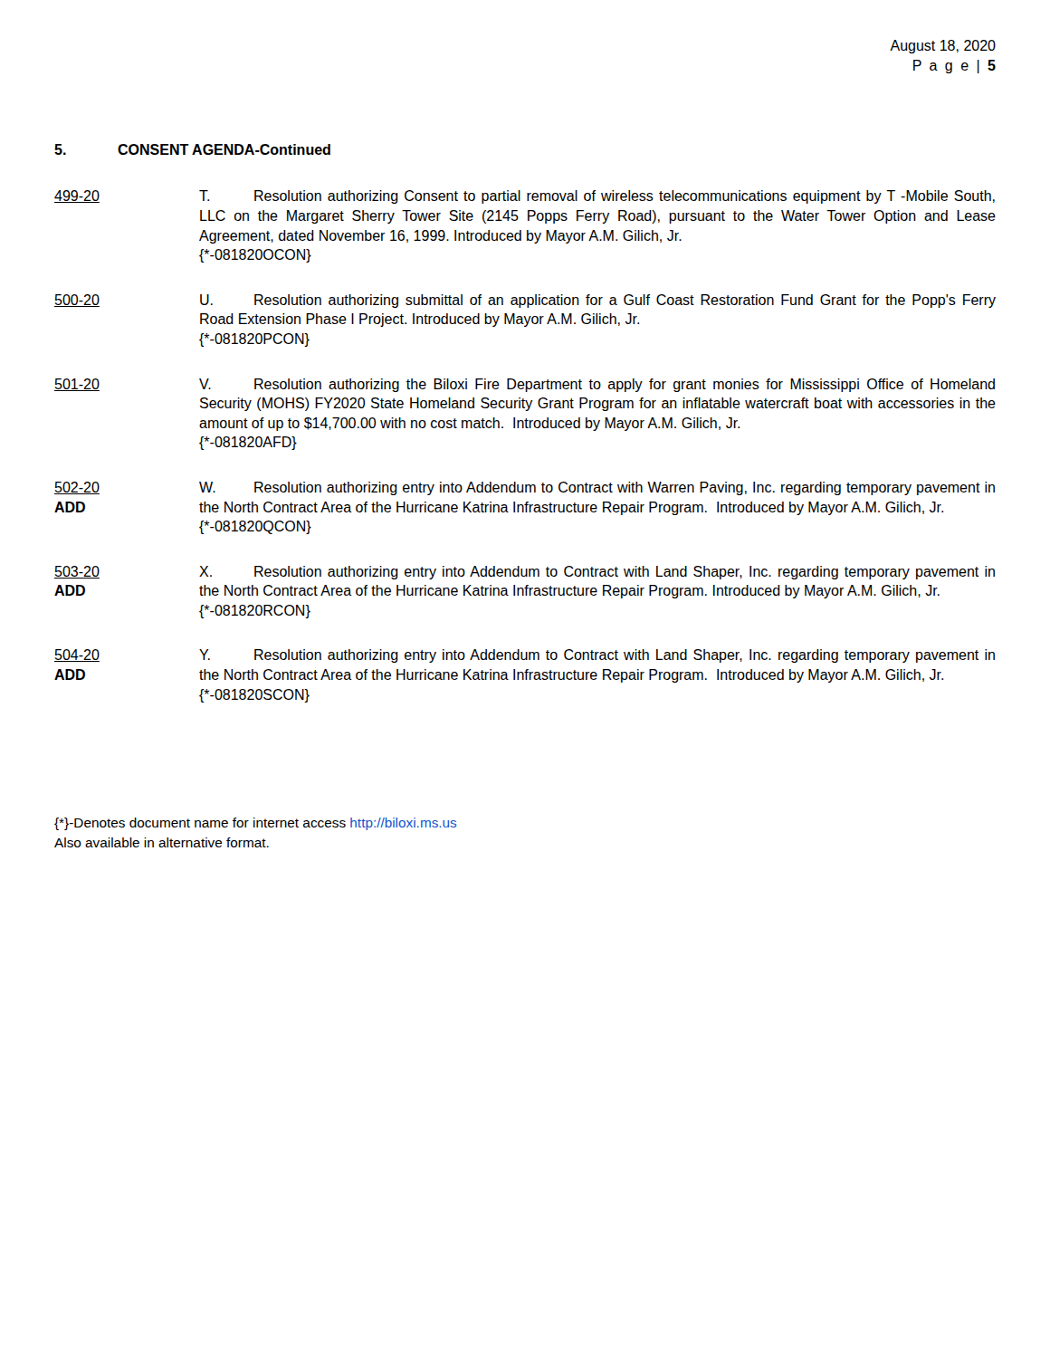August 18, 2020 P a g e | 5
5. CONSENT AGENDA-Continued
499-20
T. Resolution authorizing Consent to partial removal of wireless telecommunications equipment by T -Mobile South, LLC on the Margaret Sherry Tower Site (2145 Popps Ferry Road), pursuant to the Water Tower Option and Lease Agreement, dated November 16, 1999. Introduced by Mayor A.M. Gilich, Jr. {*-081820OCON}
500-20
U. Resolution authorizing submittal of an application for a Gulf Coast Restoration Fund Grant for the Popp's Ferry Road Extension Phase I Project. Introduced by Mayor A.M. Gilich, Jr. {*-081820PCON}
501-20
V. Resolution authorizing the Biloxi Fire Department to apply for grant monies for Mississippi Office of Homeland Security (MOHS) FY2020 State Homeland Security Grant Program for an inflatable watercraft boat with accessories in the amount of up to $14,700.00 with no cost match. Introduced by Mayor A.M. Gilich, Jr. {*-081820AFD}
502-20 ADD
W. Resolution authorizing entry into Addendum to Contract with Warren Paving, Inc. regarding temporary pavement in the North Contract Area of the Hurricane Katrina Infrastructure Repair Program. Introduced by Mayor A.M. Gilich, Jr. {*-081820QCON}
503-20 ADD
X. Resolution authorizing entry into Addendum to Contract with Land Shaper, Inc. regarding temporary pavement in the North Contract Area of the Hurricane Katrina Infrastructure Repair Program. Introduced by Mayor A.M. Gilich, Jr. {*-081820RCON}
504-20 ADD
Y. Resolution authorizing entry into Addendum to Contract with Land Shaper, Inc. regarding temporary pavement in the North Contract Area of the Hurricane Katrina Infrastructure Repair Program. Introduced by Mayor A.M. Gilich, Jr. {*-081820SCON}
{*}-Denotes document name for internet access http://biloxi.ms.us
Also available in alternative format.